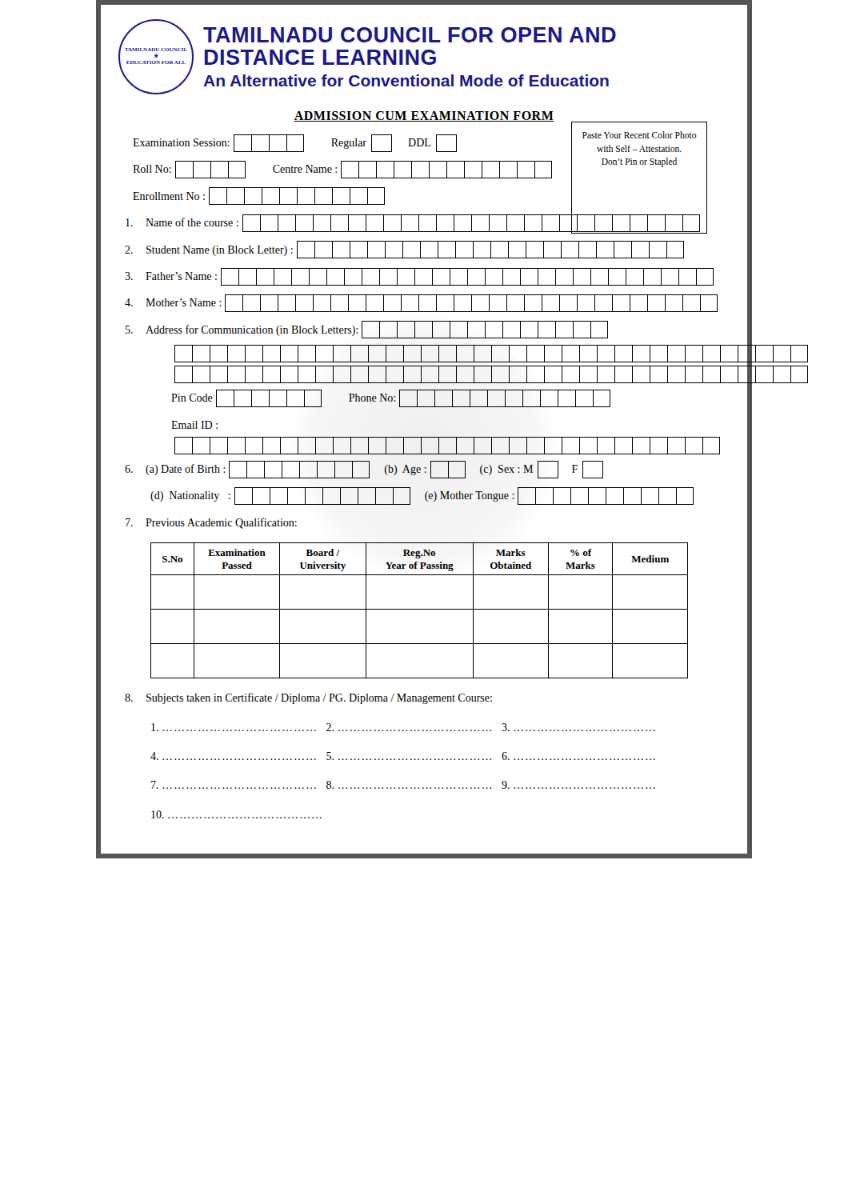TAMILNADU COUNCIL
★
EDUCATION FOR ALL
TAMILNADU COUNCIL FOR OPEN AND DISTANCE LEARNING
An Alternative for Conventional Mode of Education
ADMISSION CUM EXAMINATION FORM
Paste Your Recent Color Photo with Self – Attestation.
Don’t Pin or Stapled
Examination Session: Regular DDL
Roll No: Centre Name :
Enrollment No :
1. Name of the course :
2. Student Name (in Block Letter) :
3. Father’s Name :
4. Mother’s Name :
5. Address for Communication (in Block Letters):
Pin Code Phone No:
Email ID :
6. (a) Date of Birth : (b) Age : (c) Sex : M F
(d) Nationality : (e) Mother Tongue :
7. Previous Academic Qualification:
| S.No | Examination Passed | Board / University | Reg.No Year of Passing | Marks Obtained | % of Marks | Medium |
| --- | --- | --- | --- | --- | --- | --- |
8. Subjects taken in Certificate / Diploma / PG. Diploma / Management Course:
1. ………………………………… 2. ………………………………… 3. ………………………………
4. ………………………………… 5. ………………………………… 6. ………………………………
7. ………………………………… 8. ………………………………… 9. ………………………………
10. …………………………………